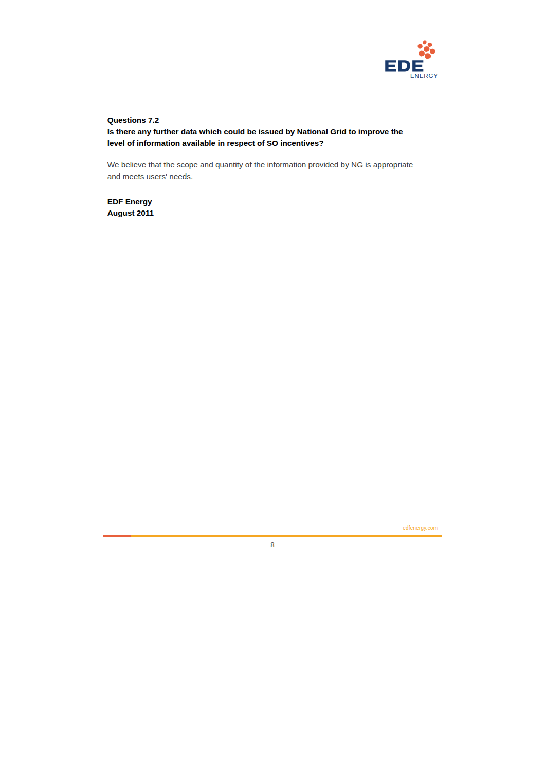ENERGY
Questions 7.2
Is there any further data which could be issued by National Grid to improve the
level of information available in respect of SO incentives?
We believe that the scope and quantity of the information provided by NG is appropriate
and meets users' needs.
EDF Energy
August 2011
edfenergy.com
8